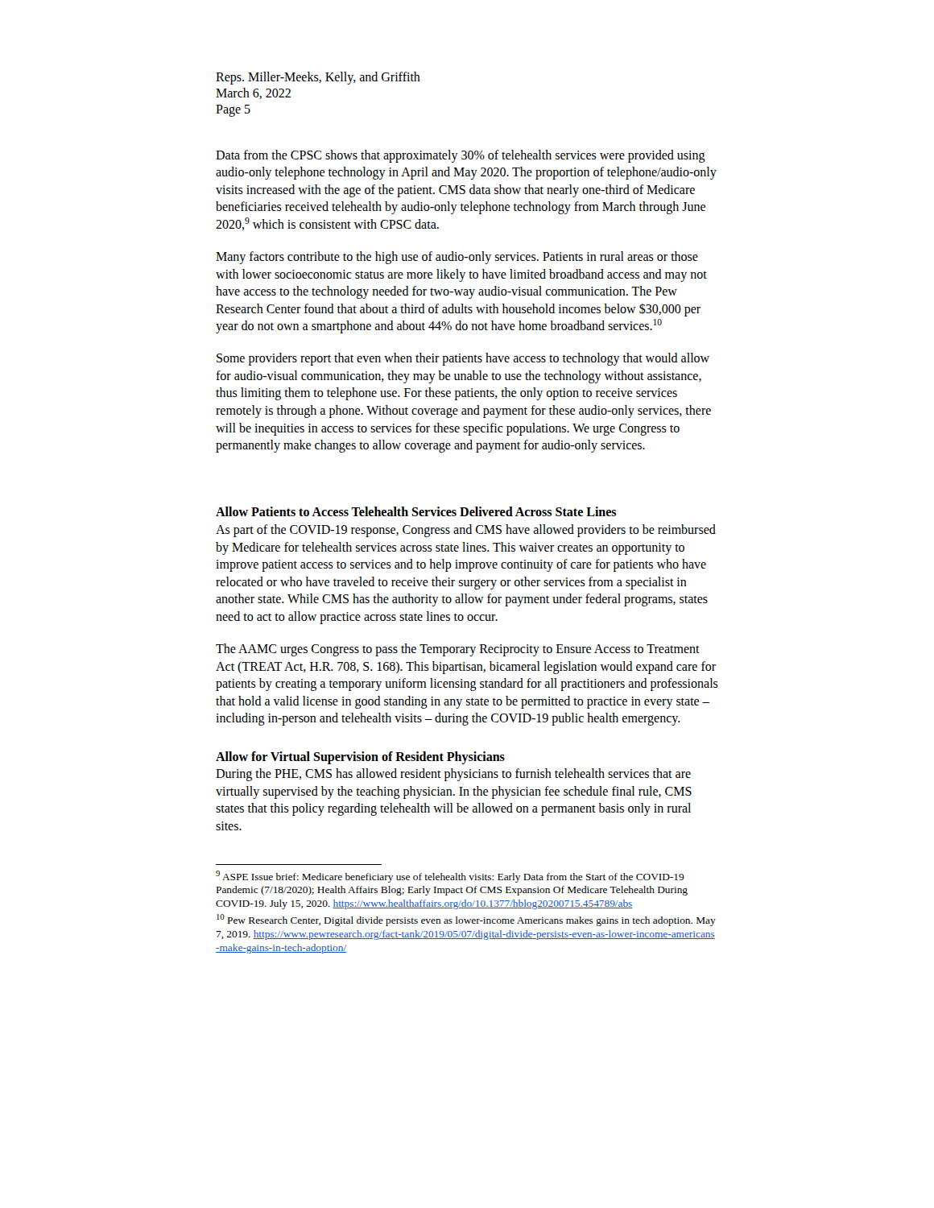Reps. Miller-Meeks, Kelly, and Griffith
March 6, 2022
Page 5
Data from the CPSC shows that approximately 30% of telehealth services were provided using audio-only telephone technology in April and May 2020. The proportion of telephone/audio-only visits increased with the age of the patient. CMS data show that nearly one-third of Medicare beneficiaries received telehealth by audio-only telephone technology from March through June 2020,9 which is consistent with CPSC data.
Many factors contribute to the high use of audio-only services. Patients in rural areas or those with lower socioeconomic status are more likely to have limited broadband access and may not have access to the technology needed for two-way audio-visual communication. The Pew Research Center found that about a third of adults with household incomes below $30,000 per year do not own a smartphone and about 44% do not have home broadband services.10
Some providers report that even when their patients have access to technology that would allow for audio-visual communication, they may be unable to use the technology without assistance, thus limiting them to telephone use. For these patients, the only option to receive services remotely is through a phone. Without coverage and payment for these audio-only services, there will be inequities in access to services for these specific populations. We urge Congress to permanently make changes to allow coverage and payment for audio-only services.
Allow Patients to Access Telehealth Services Delivered Across State Lines
As part of the COVID-19 response, Congress and CMS have allowed providers to be reimbursed by Medicare for telehealth services across state lines. This waiver creates an opportunity to improve patient access to services and to help improve continuity of care for patients who have relocated or who have traveled to receive their surgery or other services from a specialist in another state. While CMS has the authority to allow for payment under federal programs, states need to act to allow practice across state lines to occur.
The AAMC urges Congress to pass the Temporary Reciprocity to Ensure Access to Treatment Act (TREAT Act, H.R. 708, S. 168). This bipartisan, bicameral legislation would expand care for patients by creating a temporary uniform licensing standard for all practitioners and professionals that hold a valid license in good standing in any state to be permitted to practice in every state – including in-person and telehealth visits – during the COVID-19 public health emergency.
Allow for Virtual Supervision of Resident Physicians
During the PHE, CMS has allowed resident physicians to furnish telehealth services that are virtually supervised by the teaching physician. In the physician fee schedule final rule, CMS states that this policy regarding telehealth will be allowed on a permanent basis only in rural sites.
9 ASPE Issue brief: Medicare beneficiary use of telehealth visits: Early Data from the Start of the COVID-19 Pandemic (7/18/2020); Health Affairs Blog; Early Impact Of CMS Expansion Of Medicare Telehealth During COVID-19. July 15, 2020. https://www.healthaffairs.org/do/10.1377/hblog20200715.454789/abs
10 Pew Research Center, Digital divide persists even as lower-income Americans makes gains in tech adoption. May 7, 2019. https://www.pewresearch.org/fact-tank/2019/05/07/digital-divide-persists-even-as-lower-income-americans-make-gains-in-tech-adoption/